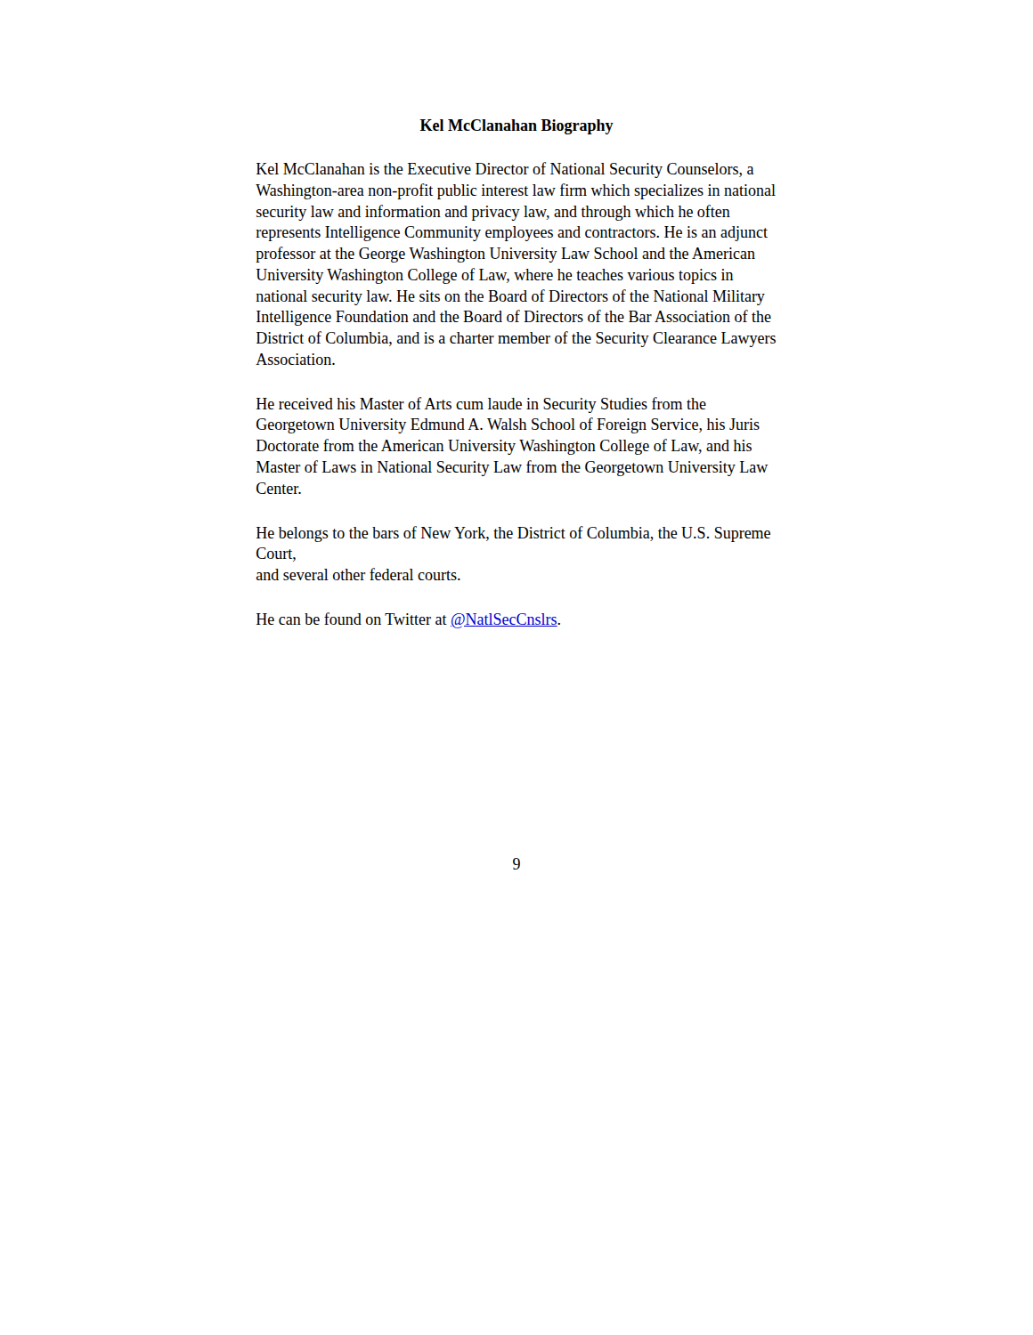Kel McClanahan Biography
Kel McClanahan is the Executive Director of National Security Counselors, a Washington-area non-profit public interest law firm which specializes in national security law and information and privacy law, and through which he often represents Intelligence Community employees and contractors. He is an adjunct professor at the George Washington University Law School and the American University Washington College of Law, where he teaches various topics in national security law. He sits on the Board of Directors of the National Military Intelligence Foundation and the Board of Directors of the Bar Association of the District of Columbia, and is a charter member of the Security Clearance Lawyers Association.
He received his Master of Arts cum laude in Security Studies from the Georgetown University Edmund A. Walsh School of Foreign Service, his Juris Doctorate from the American University Washington College of Law, and his Master of Laws in National Security Law from the Georgetown University Law Center.
He belongs to the bars of New York, the District of Columbia, the U.S. Supreme Court,
and several other federal courts.
He can be found on Twitter at @NatlSecCnslrs.
9